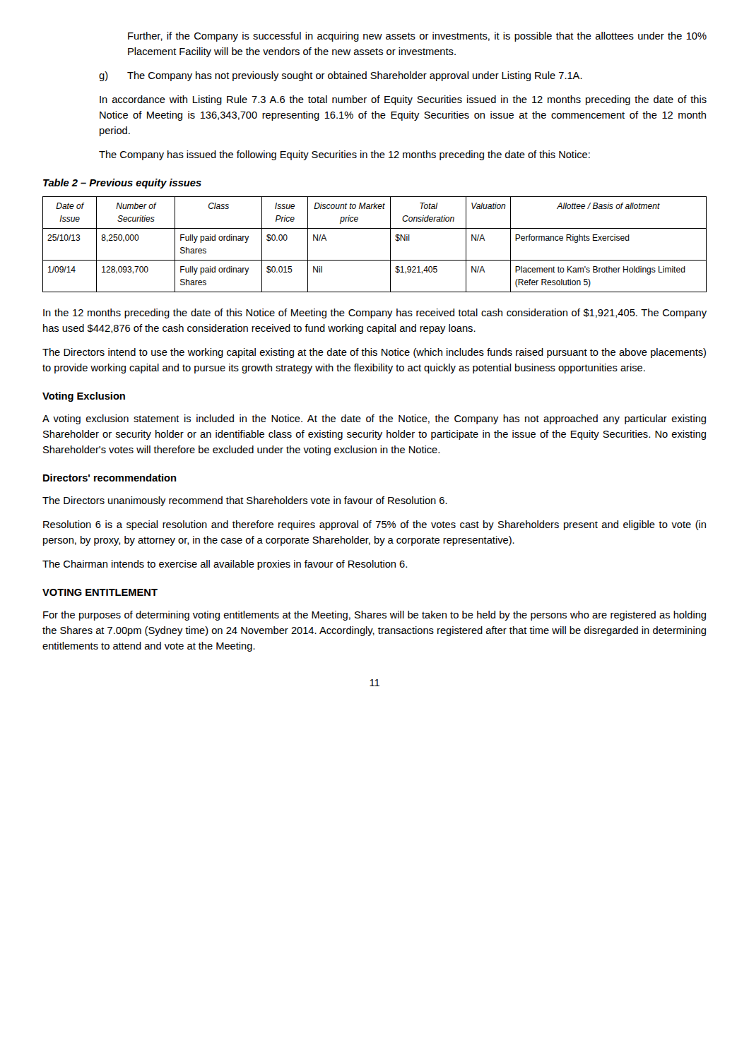Further, if the Company is successful in acquiring new assets or investments, it is possible that the allottees under the 10% Placement Facility will be the vendors of the new assets or investments.
g)
The Company has not previously sought or obtained Shareholder approval under Listing Rule 7.1A.
In accordance with Listing Rule 7.3 A.6 the total number of Equity Securities issued in the 12 months preceding the date of this Notice of Meeting is 136,343,700 representing 16.1% of the Equity Securities on issue at the commencement of the 12 month period.
The Company has issued the following Equity Securities in the 12 months preceding the date of this Notice:
Table 2 – Previous equity issues
| Date of Issue | Number of Securities | Class | Issue Price | Discount to Market price | Total Consideration | Valuation | Allottee / Basis of allotment |
| --- | --- | --- | --- | --- | --- | --- | --- |
| 25/10/13 | 8,250,000 | Fully paid ordinary Shares | $0.00 | N/A | $Nil | N/A | Performance Rights Exercised |
| 1/09/14 | 128,093,700 | Fully paid ordinary Shares | $0.015 | Nil | $1,921,405 | N/A | Placement to Kam's Brother Holdings Limited (Refer Resolution 5) |
In the 12 months preceding the date of this Notice of Meeting the Company has received total cash consideration of $1,921,405. The Company has used $442,876 of the cash consideration received to fund working capital and repay loans.
The Directors intend to use the working capital existing at the date of this Notice (which includes funds raised pursuant to the above placements) to provide working capital and to pursue its growth strategy with the flexibility to act quickly as potential business opportunities arise.
Voting Exclusion
A voting exclusion statement is included in the Notice. At the date of the Notice, the Company has not approached any particular existing Shareholder or security holder or an identifiable class of existing security holder to participate in the issue of the Equity Securities. No existing Shareholder's votes will therefore be excluded under the voting exclusion in the Notice.
Directors' recommendation
The Directors unanimously recommend that Shareholders vote in favour of Resolution 6.
Resolution 6 is a special resolution and therefore requires approval of 75% of the votes cast by Shareholders present and eligible to vote (in person, by proxy, by attorney or, in the case of a corporate Shareholder, by a corporate representative).
The Chairman intends to exercise all available proxies in favour of Resolution 6.
VOTING ENTITLEMENT
For the purposes of determining voting entitlements at the Meeting, Shares will be taken to be held by the persons who are registered as holding the Shares at 7.00pm (Sydney time) on 24 November 2014. Accordingly, transactions registered after that time will be disregarded in determining entitlements to attend and vote at the Meeting.
11